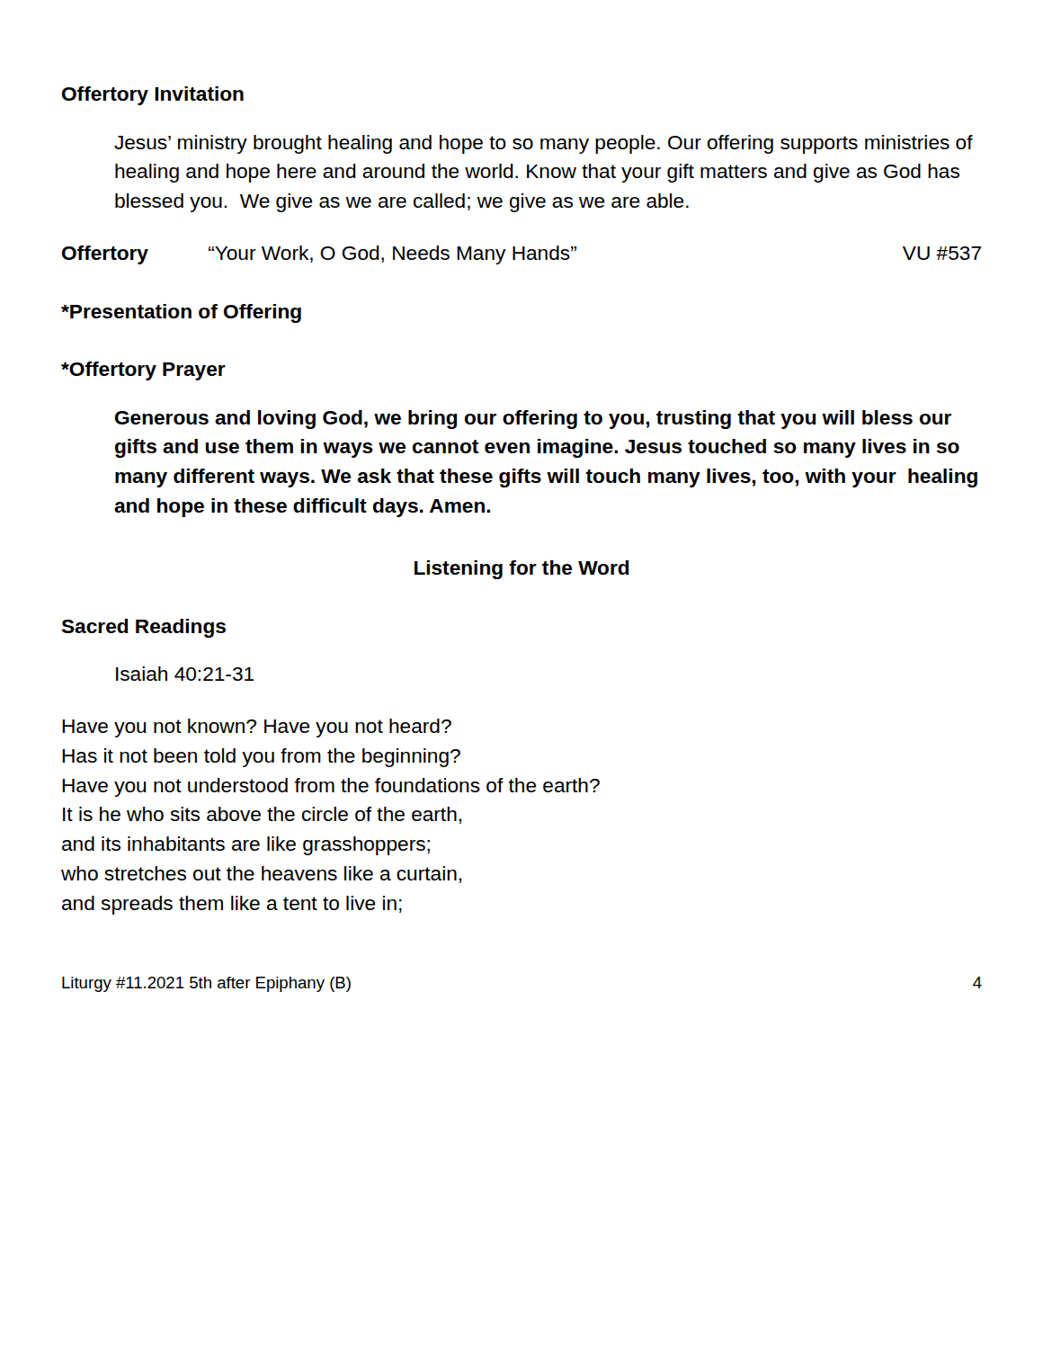Offertory Invitation
Jesus’ ministry brought healing and hope to so many people. Our offering supports ministries of healing and hope here and around the world. Know that your gift matters and give as God has blessed you. We give as we are called; we give as we are able.
Offertory “Your Work, O God, Needs Many Hands” VU #537
*Presentation of Offering
*Offertory Prayer
Generous and loving God, we bring our offering to you, trusting that you will bless our gifts and use them in ways we cannot even imagine. Jesus touched so many lives in so many different ways. We ask that these gifts will touch many lives, too, with your healing and hope in these difficult days. Amen.
Listening for the Word
Sacred Readings
Isaiah 40:21-31
Have you not known? Have you not heard? Has it not been told you from the beginning? Have you not understood from the foundations of the earth? It is he who sits above the circle of the earth, and its inhabitants are like grasshoppers; who stretches out the heavens like a curtain, and spreads them like a tent to live in;
Liturgy #11.2021 5th after Epiphany (B) 4